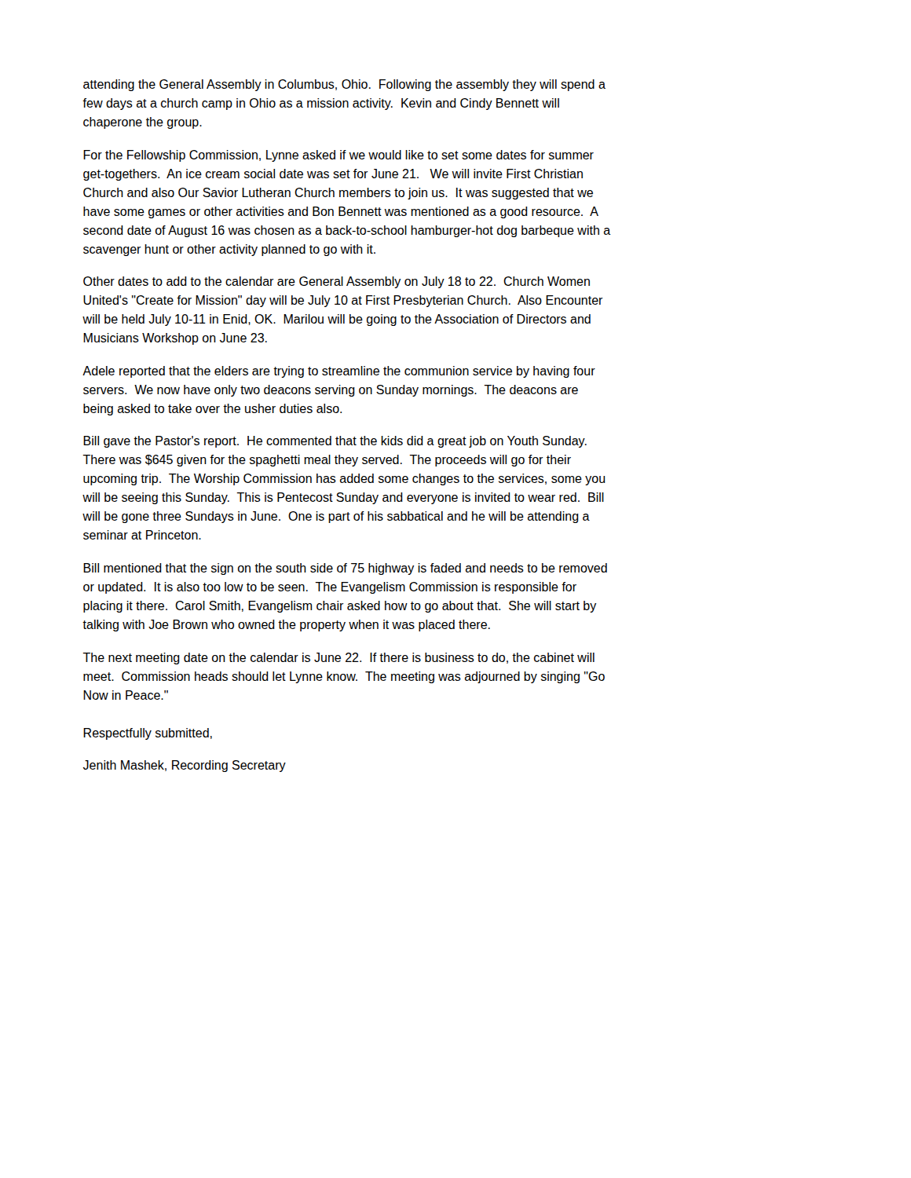attending the General Assembly in Columbus, Ohio. Following the assembly they will spend a few days at a church camp in Ohio as a mission activity. Kevin and Cindy Bennett will chaperone the group.
For the Fellowship Commission, Lynne asked if we would like to set some dates for summer get-togethers. An ice cream social date was set for June 21. We will invite First Christian Church and also Our Savior Lutheran Church members to join us. It was suggested that we have some games or other activities and Bon Bennett was mentioned as a good resource. A second date of August 16 was chosen as a back-to-school hamburger-hot dog barbeque with a scavenger hunt or other activity planned to go with it.
Other dates to add to the calendar are General Assembly on July 18 to 22. Church Women United's "Create for Mission" day will be July 10 at First Presbyterian Church. Also Encounter will be held July 10-11 in Enid, OK. Marilou will be going to the Association of Directors and Musicians Workshop on June 23.
Adele reported that the elders are trying to streamline the communion service by having four servers. We now have only two deacons serving on Sunday mornings. The deacons are being asked to take over the usher duties also.
Bill gave the Pastor's report. He commented that the kids did a great job on Youth Sunday. There was $645 given for the spaghetti meal they served. The proceeds will go for their upcoming trip. The Worship Commission has added some changes to the services, some you will be seeing this Sunday. This is Pentecost Sunday and everyone is invited to wear red. Bill will be gone three Sundays in June. One is part of his sabbatical and he will be attending a seminar at Princeton.
Bill mentioned that the sign on the south side of 75 highway is faded and needs to be removed or updated. It is also too low to be seen. The Evangelism Commission is responsible for placing it there. Carol Smith, Evangelism chair asked how to go about that. She will start by talking with Joe Brown who owned the property when it was placed there.
The next meeting date on the calendar is June 22. If there is business to do, the cabinet will meet. Commission heads should let Lynne know. The meeting was adjourned by singing "Go Now in Peace."
Respectfully submitted,
Jenith Mashek, Recording Secretary